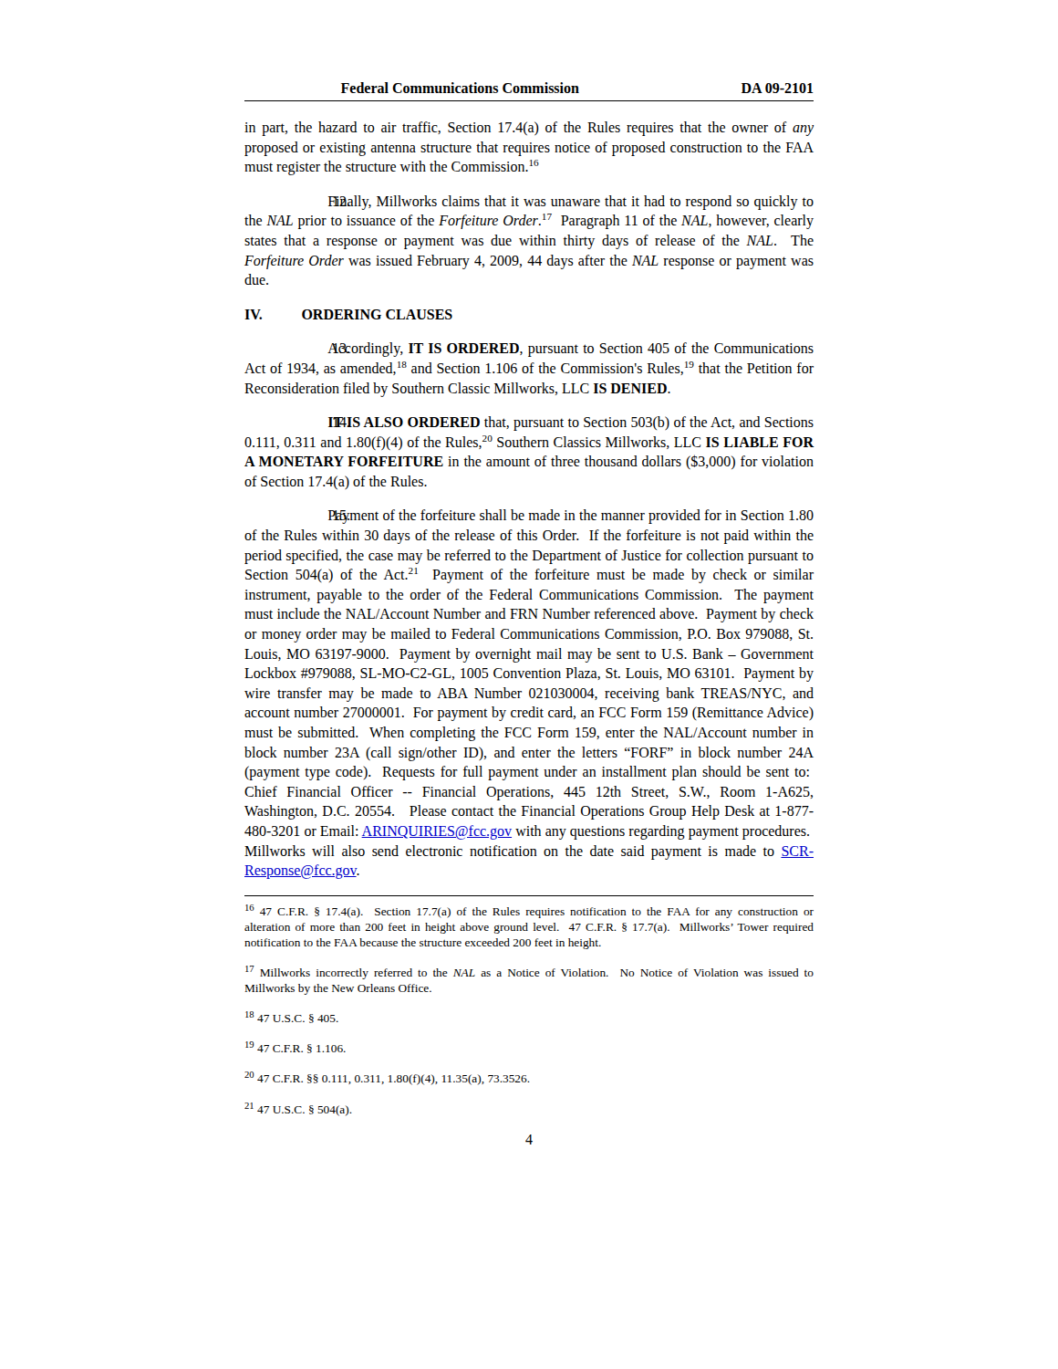Federal Communications Commission DA 09-2101
in part, the hazard to air traffic, Section 17.4(a) of the Rules requires that the owner of any proposed or existing antenna structure that requires notice of proposed construction to the FAA must register the structure with the Commission.16
12. Finally, Millworks claims that it was unaware that it had to respond so quickly to the NAL prior to issuance of the Forfeiture Order.17 Paragraph 11 of the NAL, however, clearly states that a response or payment was due within thirty days of release of the NAL. The Forfeiture Order was issued February 4, 2009, 44 days after the NAL response or payment was due.
IV. ORDERING CLAUSES
13. Accordingly, IT IS ORDERED, pursuant to Section 405 of the Communications Act of 1934, as amended,18 and Section 1.106 of the Commission's Rules,19 that the Petition for Reconsideration filed by Southern Classic Millworks, LLC IS DENIED.
14. IT IS ALSO ORDERED that, pursuant to Section 503(b) of the Act, and Sections 0.111, 0.311 and 1.80(f)(4) of the Rules,20 Southern Classics Millworks, LLC IS LIABLE FOR A MONETARY FORFEITURE in the amount of three thousand dollars ($3,000) for violation of Section 17.4(a) of the Rules.
15. Payment of the forfeiture shall be made in the manner provided for in Section 1.80 of the Rules within 30 days of the release of this Order. If the forfeiture is not paid within the period specified, the case may be referred to the Department of Justice for collection pursuant to Section 504(a) of the Act.21 Payment of the forfeiture must be made by check or similar instrument, payable to the order of the Federal Communications Commission. The payment must include the NAL/Account Number and FRN Number referenced above. Payment by check or money order may be mailed to Federal Communications Commission, P.O. Box 979088, St. Louis, MO 63197-9000. Payment by overnight mail may be sent to U.S. Bank – Government Lockbox #979088, SL-MO-C2-GL, 1005 Convention Plaza, St. Louis, MO 63101. Payment by wire transfer may be made to ABA Number 021030004, receiving bank TREAS/NYC, and account number 27000001. For payment by credit card, an FCC Form 159 (Remittance Advice) must be submitted. When completing the FCC Form 159, enter the NAL/Account number in block number 23A (call sign/other ID), and enter the letters “FORF” in block number 24A (payment type code). Requests for full payment under an installment plan should be sent to: Chief Financial Officer -- Financial Operations, 445 12th Street, S.W., Room 1-A625, Washington, D.C. 20554. Please contact the Financial Operations Group Help Desk at 1-877-480-3201 or Email: ARINQUIRIES@fcc.gov with any questions regarding payment procedures. Millworks will also send electronic notification on the date said payment is made to SCR-Response@fcc.gov.
16 47 C.F.R. § 17.4(a). Section 17.7(a) of the Rules requires notification to the FAA for any construction or alteration of more than 200 feet in height above ground level. 47 C.F.R. § 17.7(a). Millworks’ Tower required notification to the FAA because the structure exceeded 200 feet in height.
17 Millworks incorrectly referred to the NAL as a Notice of Violation. No Notice of Violation was issued to Millworks by the New Orleans Office.
18 47 U.S.C. § 405.
19 47 C.F.R. § 1.106.
20 47 C.F.R. §§ 0.111, 0.311, 1.80(f)(4), 11.35(a), 73.3526.
21 47 U.S.C. § 504(a).
4